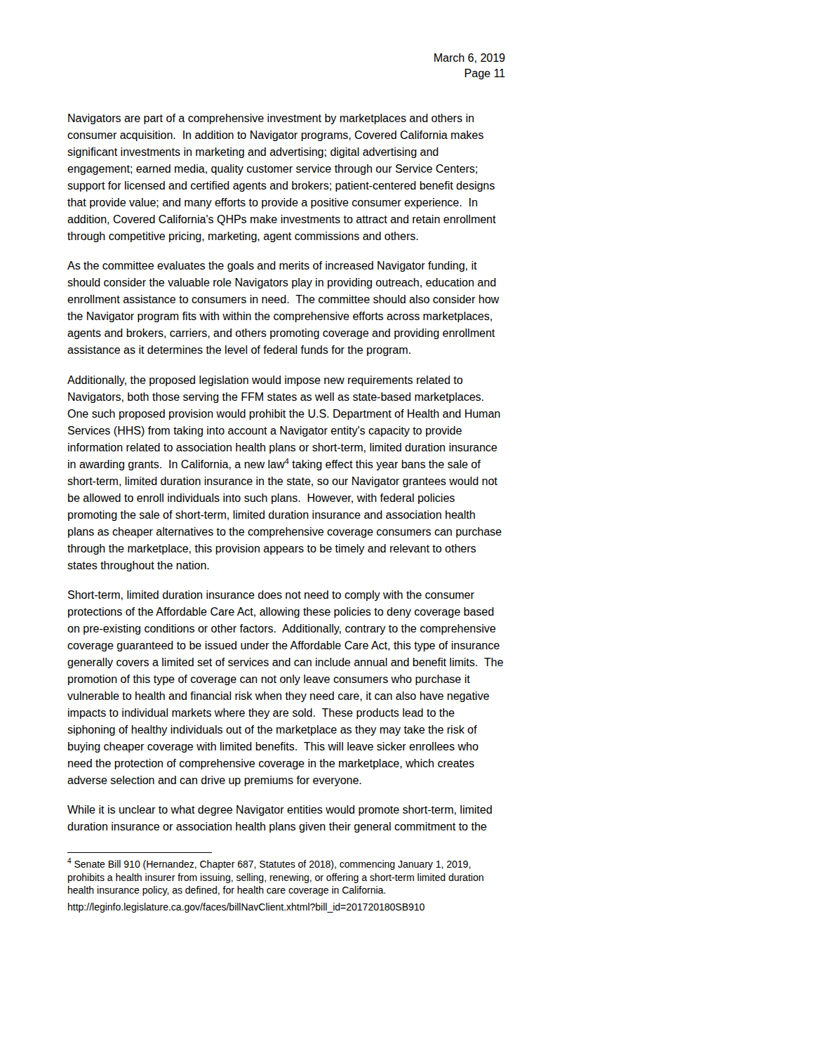March 6, 2019
Page 11
Navigators are part of a comprehensive investment by marketplaces and others in consumer acquisition. In addition to Navigator programs, Covered California makes significant investments in marketing and advertising; digital advertising and engagement; earned media, quality customer service through our Service Centers; support for licensed and certified agents and brokers; patient-centered benefit designs that provide value; and many efforts to provide a positive consumer experience. In addition, Covered California's QHPs make investments to attract and retain enrollment through competitive pricing, marketing, agent commissions and others.
As the committee evaluates the goals and merits of increased Navigator funding, it should consider the valuable role Navigators play in providing outreach, education and enrollment assistance to consumers in need. The committee should also consider how the Navigator program fits with within the comprehensive efforts across marketplaces, agents and brokers, carriers, and others promoting coverage and providing enrollment assistance as it determines the level of federal funds for the program.
Additionally, the proposed legislation would impose new requirements related to Navigators, both those serving the FFM states as well as state-based marketplaces. One such proposed provision would prohibit the U.S. Department of Health and Human Services (HHS) from taking into account a Navigator entity's capacity to provide information related to association health plans or short-term, limited duration insurance in awarding grants. In California, a new law4 taking effect this year bans the sale of short-term, limited duration insurance in the state, so our Navigator grantees would not be allowed to enroll individuals into such plans. However, with federal policies promoting the sale of short-term, limited duration insurance and association health plans as cheaper alternatives to the comprehensive coverage consumers can purchase through the marketplace, this provision appears to be timely and relevant to others states throughout the nation.
Short-term, limited duration insurance does not need to comply with the consumer protections of the Affordable Care Act, allowing these policies to deny coverage based on pre-existing conditions or other factors. Additionally, contrary to the comprehensive coverage guaranteed to be issued under the Affordable Care Act, this type of insurance generally covers a limited set of services and can include annual and benefit limits. The promotion of this type of coverage can not only leave consumers who purchase it vulnerable to health and financial risk when they need care, it can also have negative impacts to individual markets where they are sold. These products lead to the siphoning of healthy individuals out of the marketplace as they may take the risk of buying cheaper coverage with limited benefits. This will leave sicker enrollees who need the protection of comprehensive coverage in the marketplace, which creates adverse selection and can drive up premiums for everyone.
While it is unclear to what degree Navigator entities would promote short-term, limited duration insurance or association health plans given their general commitment to the
4 Senate Bill 910 (Hernandez, Chapter 687, Statutes of 2018), commencing January 1, 2019, prohibits a health insurer from issuing, selling, renewing, or offering a short-term limited duration health insurance policy, as defined, for health care coverage in California.
http://leginfo.legislature.ca.gov/faces/billNavClient.xhtml?bill_id=201720180SB910